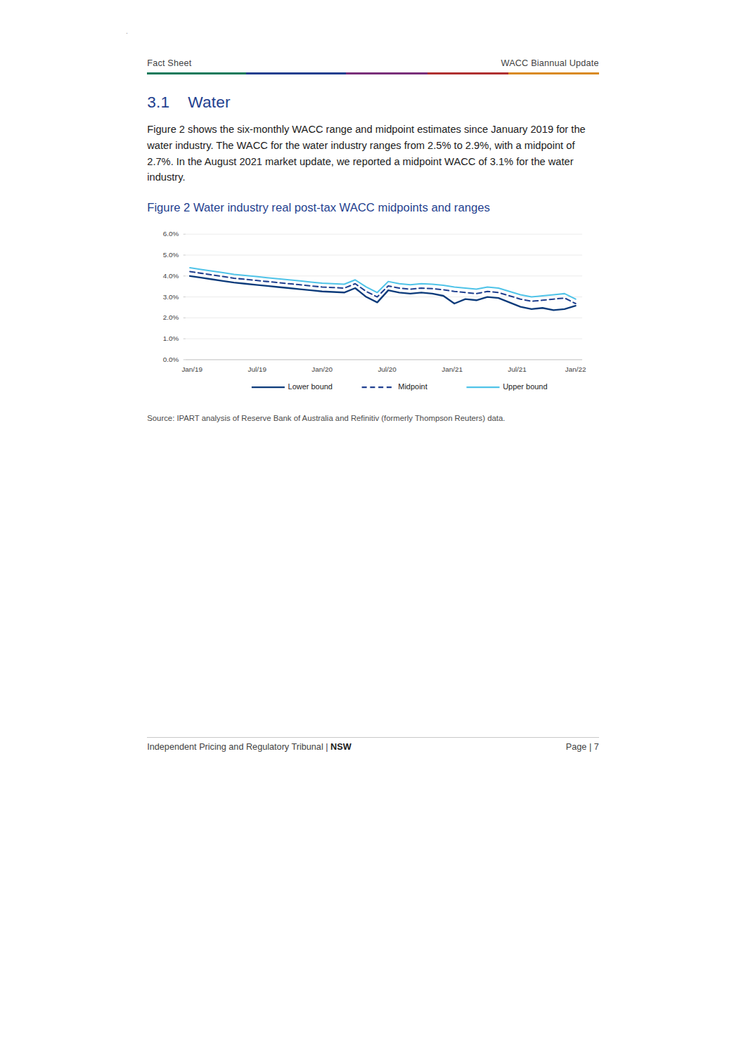.
Fact Sheet
WACC Biannual Update
3.1 Water
Figure 2 shows the six-monthly WACC range and midpoint estimates since January 2019 for the water industry. The WACC for the water industry ranges from 2.5% to 2.9%, with a midpoint of 2.7%. In the August 2021 market update, we reported a midpoint WACC of 3.1% for the water industry.
Figure 2 Water industry real post-tax WACC midpoints and ranges
0.0% 1.0% 2.0% 3.0% 4.0% 5.0% 6.0% Jan/19 Jul/19 Jan/20 Jul/20 Jan/21 Jul/21 Jan/22 Lower bound Midpoint Upper bound
Source: IPART analysis of Reserve Bank of Australia and Refinitiv (formerly Thompson Reuters) data.
Independent Pricing and Regulatory Tribunal | NSW
Page | 7